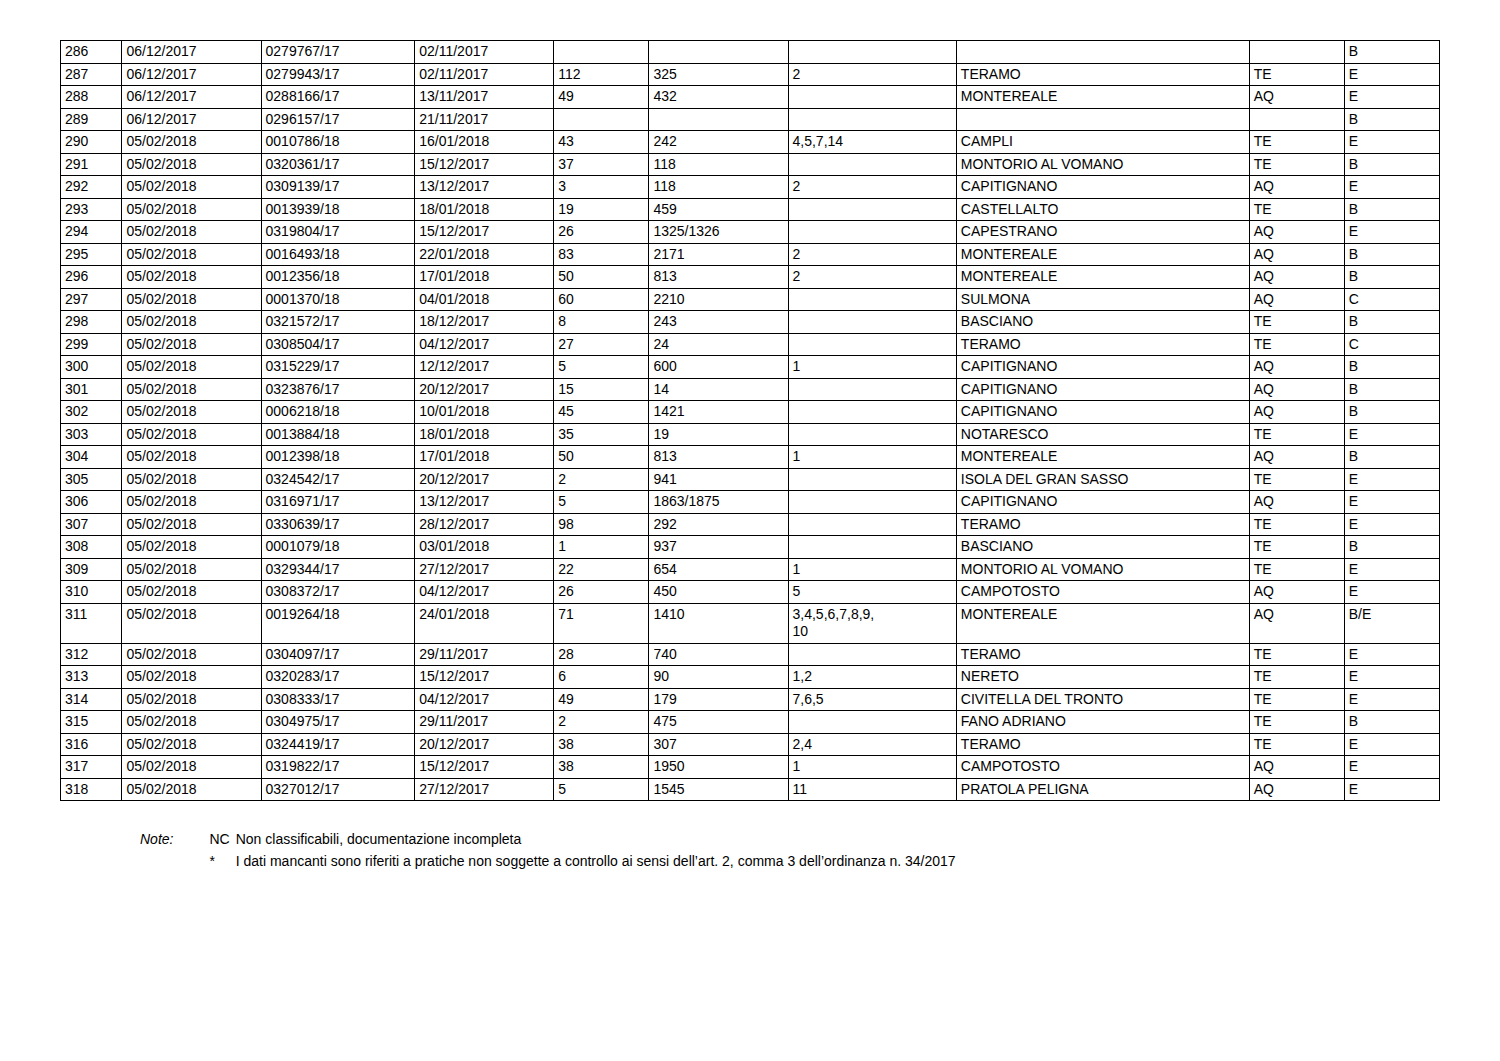| 286 | 06/12/2017 | 0279767/17 | 02/11/2017 | | | | | | B |
| 287 | 06/12/2017 | 0279943/17 | 02/11/2017 | 112 | 325 | 2 | TERAMO | TE | E |
| 288 | 06/12/2017 | 0288166/17 | 13/11/2017 | 49 | 432 | | MONTEREALE | AQ | E |
| 289 | 06/12/2017 | 0296157/17 | 21/11/2017 | | | | | | B |
| 290 | 05/02/2018 | 0010786/18 | 16/01/2018 | 43 | 242 | 4,5,7,14 | CAMPLI | TE | E |
| 291 | 05/02/2018 | 0320361/17 | 15/12/2017 | 37 | 118 | | MONTORIO AL VOMANO | TE | B |
| 292 | 05/02/2018 | 0309139/17 | 13/12/2017 | 3 | 118 | 2 | CAPITIGNANO | AQ | E |
| 293 | 05/02/2018 | 0013939/18 | 18/01/2018 | 19 | 459 | | CASTELLALTO | TE | B |
| 294 | 05/02/2018 | 0319804/17 | 15/12/2017 | 26 | 1325/1326 | | CAPESTRANO | AQ | E |
| 295 | 05/02/2018 | 0016493/18 | 22/01/2018 | 83 | 2171 | 2 | MONTEREALE | AQ | B |
| 296 | 05/02/2018 | 0012356/18 | 17/01/2018 | 50 | 813 | 2 | MONTEREALE | AQ | B |
| 297 | 05/02/2018 | 0001370/18 | 04/01/2018 | 60 | 2210 | | SULMONA | AQ | C |
| 298 | 05/02/2018 | 0321572/17 | 18/12/2017 | 8 | 243 | | BASCIANO | TE | B |
| 299 | 05/02/2018 | 0308504/17 | 04/12/2017 | 27 | 24 | | TERAMO | TE | C |
| 300 | 05/02/2018 | 0315229/17 | 12/12/2017 | 5 | 600 | 1 | CAPITIGNANO | AQ | B |
| 301 | 05/02/2018 | 0323876/17 | 20/12/2017 | 15 | 14 | | CAPITIGNANO | AQ | B |
| 302 | 05/02/2018 | 0006218/18 | 10/01/2018 | 45 | 1421 | | CAPITIGNANO | AQ | B |
| 303 | 05/02/2018 | 0013884/18 | 18/01/2018 | 35 | 19 | | NOTARESCO | TE | E |
| 304 | 05/02/2018 | 0012398/18 | 17/01/2018 | 50 | 813 | 1 | MONTEREALE | AQ | B |
| 305 | 05/02/2018 | 0324542/17 | 20/12/2017 | 2 | 941 | | ISOLA DEL GRAN SASSO | TE | E |
| 306 | 05/02/2018 | 0316971/17 | 13/12/2017 | 5 | 1863/1875 | | CAPITIGNANO | AQ | E |
| 307 | 05/02/2018 | 0330639/17 | 28/12/2017 | 98 | 292 | | TERAMO | TE | E |
| 308 | 05/02/2018 | 0001079/18 | 03/01/2018 | 1 | 937 | | BASCIANO | TE | B |
| 309 | 05/02/2018 | 0329344/17 | 27/12/2017 | 22 | 654 | 1 | MONTORIO AL VOMANO | TE | E |
| 310 | 05/02/2018 | 0308372/17 | 04/12/2017 | 26 | 450 | 5 | CAMPOTOSTO | AQ | E |
| 311 | 05/02/2018 | 0019264/18 | 24/01/2018 | 71 | 1410 | 3,4,5,6,7,8,9, 10 | MONTEREALE | AQ | B/E |
| 312 | 05/02/2018 | 0304097/17 | 29/11/2017 | 28 | 740 | | TERAMO | TE | E |
| 313 | 05/02/2018 | 0320283/17 | 15/12/2017 | 6 | 90 | 1,2 | NERETO | TE | E |
| 314 | 05/02/2018 | 0308333/17 | 04/12/2017 | 49 | 179 | 7,6,5 | CIVITELLA DEL TRONTO | TE | E |
| 315 | 05/02/2018 | 0304975/17 | 29/11/2017 | 2 | 475 | | FANO ADRIANO | TE | B |
| 316 | 05/02/2018 | 0324419/17 | 20/12/2017 | 38 | 307 | 2,4 | TERAMO | TE | E |
| 317 | 05/02/2018 | 0319822/17 | 15/12/2017 | 38 | 1950 | 1 | CAMPOTOSTO | AQ | E |
| 318 | 05/02/2018 | 0327012/17 | 27/12/2017 | 5 | 1545 | 11 | PRATOLA PELIGNA | AQ | E |
| Note: | NC | Non classificabili, documentazione incompleta |
| | * | I dati mancanti sono riferiti a pratiche non soggette a controllo ai sensi dell’art. 2, comma 3 dell’ordinanza n. 34/2017 |